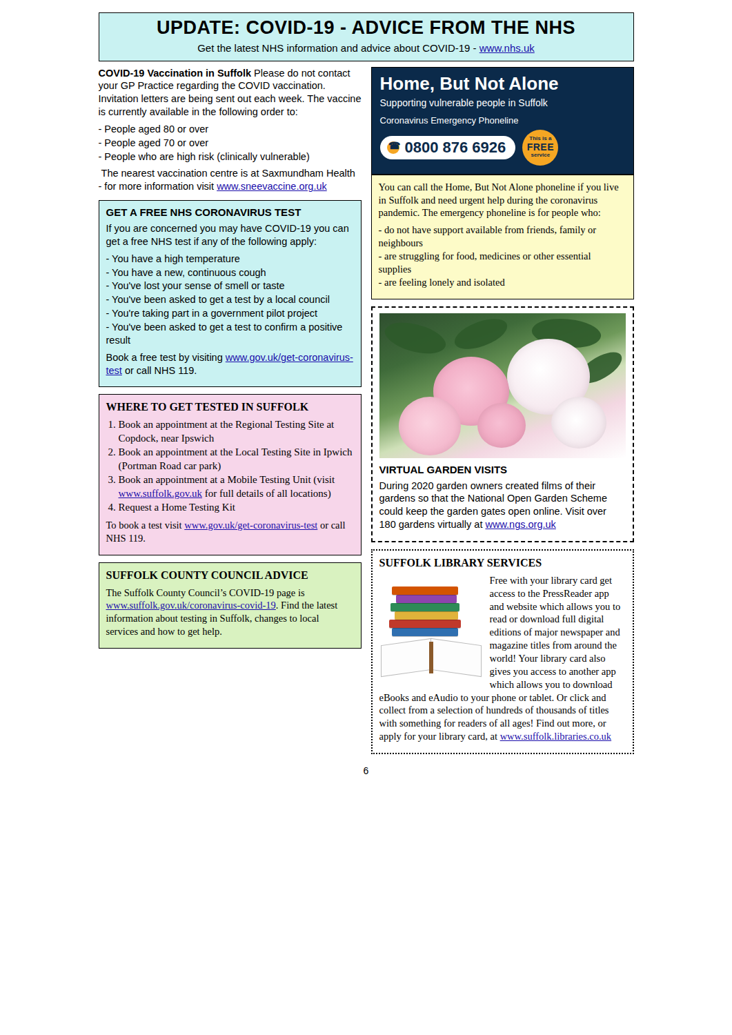UPDATE: COVID-19 - ADVICE FROM THE NHS
Get the latest NHS information and advice about COVID-19 - www.nhs.uk
COVID-19 Vaccination in Suffolk Please do not contact your GP Practice regarding the COVID vaccination. Invitation letters are being sent out each week. The vaccine is currently available in the following order to:
- People aged 80 or over
- People aged 70 or over
- People who are high risk (clinically vulnerable)
The nearest vaccination centre is at Saxmundham Health - for more information visit www.sneevaccine.org.uk
GET A FREE NHS CORONAVIRUS TEST
If you are concerned you may have COVID-19 you can get a free NHS test if any of the following apply:
- You have a high temperature
- You have a new, continuous cough
- You've lost your sense of smell or taste
- You've been asked to get a test by a local council
- You're taking part in a government pilot project
- You've been asked to get a test to confirm a positive result
Book a free test by visiting www.gov.uk/get-coronavirus-test or call NHS 119.
WHERE TO GET TESTED IN SUFFOLK
Book an appointment at the Regional Testing Site at Copdock, near Ipswich
Book an appointment at the Local Testing Site in Ipwich (Portman Road car park)
Book an appointment at a Mobile Testing Unit (visit www.suffolk.gov.uk for full details of all locations)
Request a Home Testing Kit
To book a test visit www.gov.uk/get-coronavirus-test or call NHS 119.
SUFFOLK COUNTY COUNCIL ADVICE
The Suffolk County Council’s COVID-19 page is www.suffolk.gov.uk/coronavirus-covid-19. Find the latest information about testing in Suffolk, changes to local services and how to get help.
Home, But Not Alone
Supporting vulnerable people in Suffolk
Coronavirus Emergency Phoneline
0800 876 6926 This is a FREE service
You can call the Home, But Not Alone phoneline if you live in Suffolk and need urgent help during the coronavirus pandemic. The emergency phoneline is for people who:
- do not have support available from friends, family or neighbours
- are struggling for food, medicines or other essential supplies
- are feeling lonely and isolated
VIRTUAL GARDEN VISITS
During 2020 garden owners created films of their gardens so that the National Open Garden Scheme could keep the garden gates open online. Visit over 180 gardens virtually at www.ngs.org.uk
SUFFOLK LIBRARY SERVICES
Free with your library card get access to the PressReader app and website which allows you to read or download full digital editions of major newspaper and magazine titles from around the world! Your library card also gives you access to another app which allows you to download eBooks and eAudio to your phone or tablet. Or click and collect from a selection of hundreds of thousands of titles with something for readers of all ages! Find out more, or apply for your library card, at www.suffolk.libraries.co.uk
6